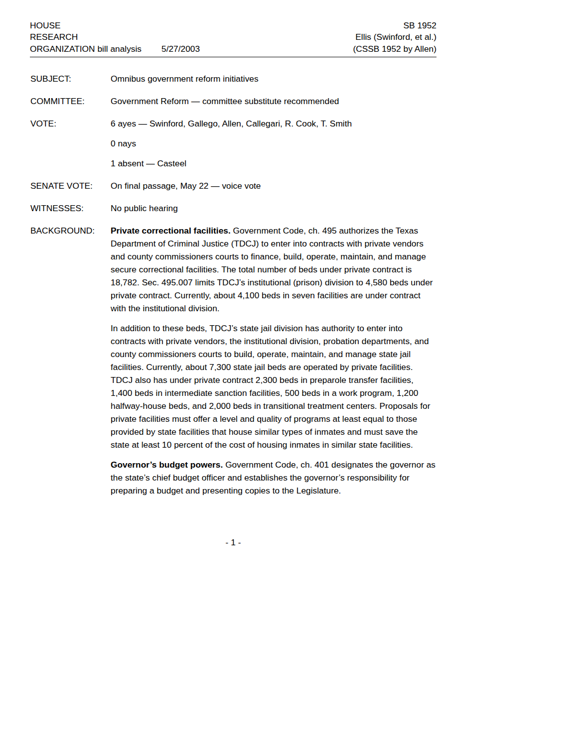HOUSE
RESEARCH
ORGANIZATION bill analysis5/27/2003
SB 1952
Ellis (Swinford, et al.)
(CSSB 1952 by Allen)
| SUBJECT: | Omnibus government reform initiatives |
| COMMITTEE: | Government Reform — committee substitute recommended |
| VOTE: | 6 ayes — Swinford, Gallego, Allen, Callegari, R. Cook, T. Smith 0 nays 1 absent — Casteel |
| SENATE VOTE: | On final passage, May 22 — voice vote |
| WITNESSES: | No public hearing |
| BACKGROUND: | Private correctional facilities. Government Code, ch. 495 authorizes the Texas Department of Criminal Justice (TDCJ) to enter into contracts with private vendors and county commissioners courts to finance, build, operate, maintain, and manage secure correctional facilities. The total number of beds under private contract is 18,782. Sec. 495.007 limits TDCJ’s institutional (prison) division to 4,580 beds under private contract. Currently, about 4,100 beds in seven facilities are under contract with the institutional division. In addition to these beds, TDCJ’s state jail division has authority to enter into contracts with private vendors, the institutional division, probation departments, and county commissioners courts to build, operate, maintain, and manage state jail facilities. Currently, about 7,300 state jail beds are operated by private facilities. TDCJ also has under private contract 2,300 beds in preparole transfer facilities, 1,400 beds in intermediate sanction facilities, 500 beds in a work program, 1,200 halfway-house beds, and 2,000 beds in transitional treatment centers. Proposals for private facilities must offer a level and quality of programs at least equal to those provided by state facilities that house similar types of inmates and must save the state at least 10 percent of the cost of housing inmates in similar state facilities. Governor’s budget powers. Government Code, ch. 401 designates the governor as the state’s chief budget officer and establishes the governor’s responsibility for preparing a budget and presenting copies to the Legislature. |
- 1 -